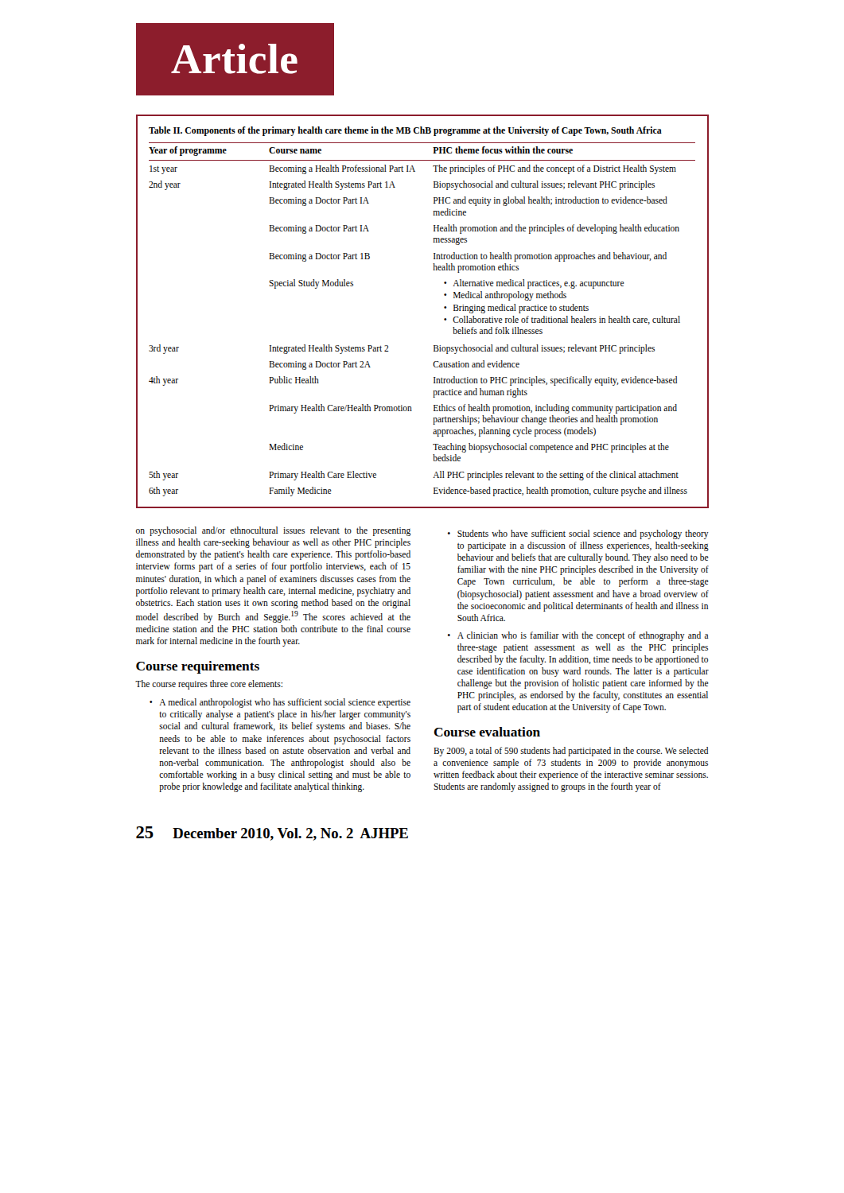Article
Table II. Components of the primary health care theme in the MB ChB programme at the University of Cape Town, South Africa
| Year of programme | Course name | PHC theme focus within the course |
| --- | --- | --- |
| 1st year | Becoming a Health Professional Part IA | The principles of PHC and the concept of a District Health System |
| 2nd year | Integrated Health Systems Part 1A | Biopsychosocial and cultural issues; relevant PHC principles |
| | Becoming a Doctor Part IA | PHC and equity in global health; introduction to evidence-based medicine |
| | Becoming a Doctor Part IA | Health promotion and the principles of developing health education messages |
| | Becoming a Doctor Part 1B | Introduction to health promotion approaches and behaviour, and health promotion ethics |
| | Special Study Modules | Alternative medical practices, e.g. acupuncture Medical anthropology methods Bringing medical practice to students Collaborative role of traditional healers in health care, cultural beliefs and folk illnesses |
| 3rd year | Integrated Health Systems Part 2 | Biopsychosocial and cultural issues; relevant PHC principles |
| | Becoming a Doctor Part 2A | Causation and evidence |
| 4th year | Public Health | Introduction to PHC principles, specifically equity, evidence-based practice and human rights |
| | Primary Health Care/Health Promotion | Ethics of health promotion, including community participation and partnerships; behaviour change theories and health promotion approaches, planning cycle process (models) |
| | Medicine | Teaching biopsychosocial competence and PHC principles at the bedside |
| 5th year | Primary Health Care Elective | All PHC principles relevant to the setting of the clinical attachment |
| 6th year | Family Medicine | Evidence-based practice, health promotion, culture psyche and illness |
on psychosocial and/or ethnocultural issues relevant to the presenting illness and health care-seeking behaviour as well as other PHC principles demonstrated by the patient's health care experience. This portfolio-based interview forms part of a series of four portfolio interviews, each of 15 minutes' duration, in which a panel of examiners discusses cases from the portfolio relevant to primary health care, internal medicine, psychiatry and obstetrics. Each station uses it own scoring method based on the original model described by Burch and Seggie.19 The scores achieved at the medicine station and the PHC station both contribute to the final course mark for internal medicine in the fourth year.
Course requirements
The course requires three core elements:
A medical anthropologist who has sufficient social science expertise to critically analyse a patient's place in his/her larger community's social and cultural framework, its belief systems and biases. S/he needs to be able to make inferences about psychosocial factors relevant to the illness based on astute observation and verbal and non-verbal communication. The anthropologist should also be comfortable working in a busy clinical setting and must be able to probe prior knowledge and facilitate analytical thinking.
Students who have sufficient social science and psychology theory to participate in a discussion of illness experiences, health-seeking behaviour and beliefs that are culturally bound. They also need to be familiar with the nine PHC principles described in the University of Cape Town curriculum, be able to perform a three-stage (biopsychosocial) patient assessment and have a broad overview of the socioeconomic and political determinants of health and illness in South Africa.
A clinician who is familiar with the concept of ethnography and a three-stage patient assessment as well as the PHC principles described by the faculty. In addition, time needs to be apportioned to case identification on busy ward rounds. The latter is a particular challenge but the provision of holistic patient care informed by the PHC principles, as endorsed by the faculty, constitutes an essential part of student education at the University of Cape Town.
Course evaluation
By 2009, a total of 590 students had participated in the course. We selected a convenience sample of 73 students in 2009 to provide anonymous written feedback about their experience of the interactive seminar sessions. Students are randomly assigned to groups in the fourth year of
25 December 2010, Vol. 2, No. 2 AJHPE